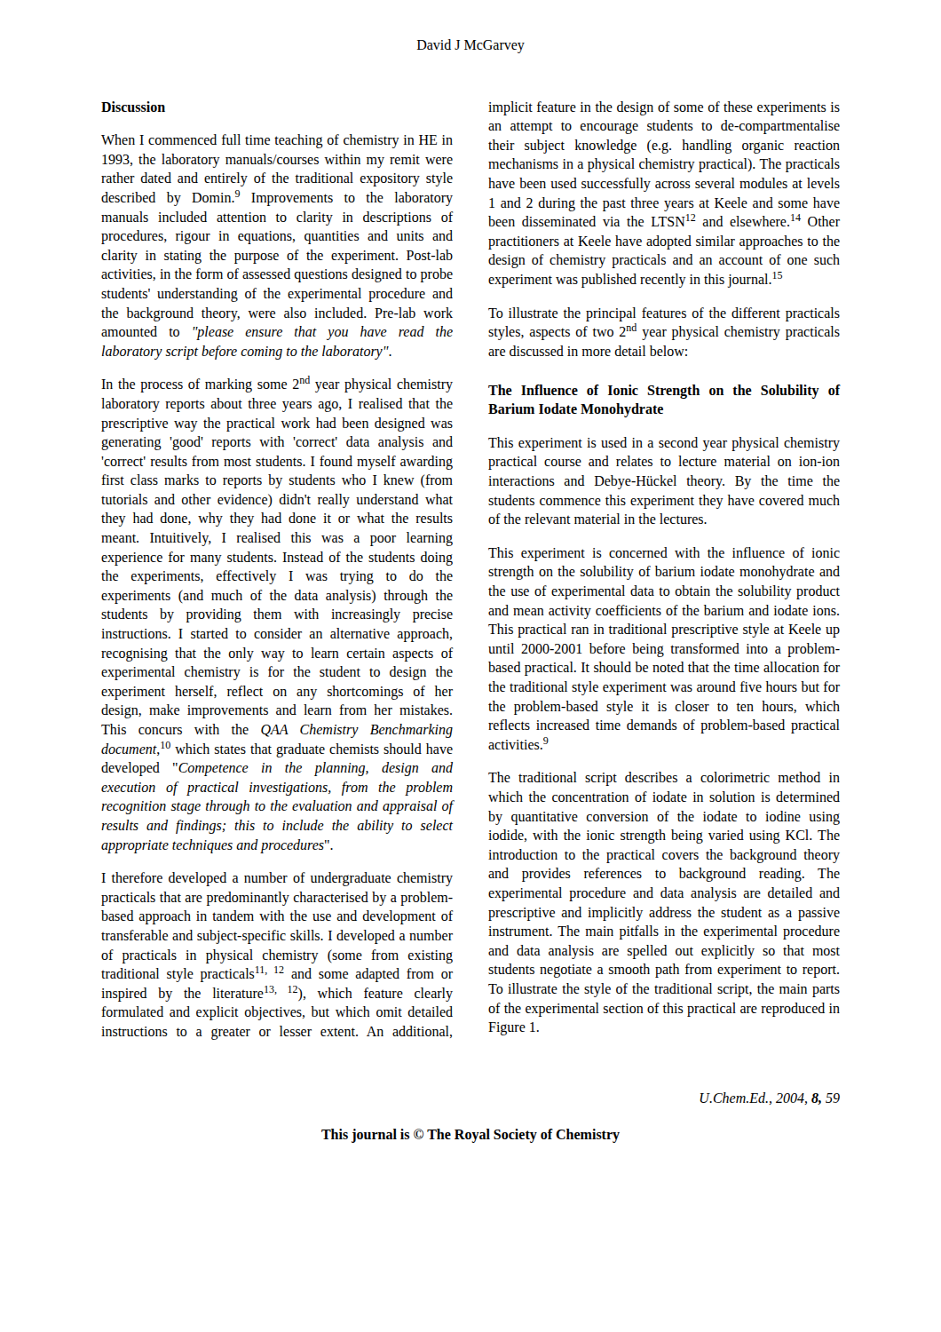David J McGarvey
Discussion
When I commenced full time teaching of chemistry in HE in 1993, the laboratory manuals/courses within my remit were rather dated and entirely of the traditional expository style described by Domin.9 Improvements to the laboratory manuals included attention to clarity in descriptions of procedures, rigour in equations, quantities and units and clarity in stating the purpose of the experiment. Post-lab activities, in the form of assessed questions designed to probe students' understanding of the experimental procedure and the background theory, were also included. Pre-lab work amounted to "please ensure that you have read the laboratory script before coming to the laboratory".
In the process of marking some 2nd year physical chemistry laboratory reports about three years ago, I realised that the prescriptive way the practical work had been designed was generating 'good' reports with 'correct' data analysis and 'correct' results from most students. I found myself awarding first class marks to reports by students who I knew (from tutorials and other evidence) didn't really understand what they had done, why they had done it or what the results meant. Intuitively, I realised this was a poor learning experience for many students. Instead of the students doing the experiments, effectively I was trying to do the experiments (and much of the data analysis) through the students by providing them with increasingly precise instructions. I started to consider an alternative approach, recognising that the only way to learn certain aspects of experimental chemistry is for the student to design the experiment herself, reflect on any shortcomings of her design, make improvements and learn from her mistakes. This concurs with the QAA Chemistry Benchmarking document,10 which states that graduate chemists should have developed "Competence in the planning, design and execution of practical investigations, from the problem recognition stage through to the evaluation and appraisal of results and findings; this to include the ability to select appropriate techniques and procedures".
I therefore developed a number of undergraduate chemistry practicals that are predominantly characterised by a problem-based approach in tandem with the use and development of transferable and subject-specific skills. I developed a number of practicals in physical chemistry (some from existing traditional style practicals11, 12 and some adapted from or inspired by the literature13, 12), which feature clearly formulated and explicit objectives, but which omit detailed instructions to a greater or lesser extent. An additional, implicit feature in the design of some of these experiments is an attempt to encourage students to de-compartmentalise their subject knowledge (e.g. handling organic reaction mechanisms in a physical chemistry practical). The practicals have been used successfully across several modules at levels 1 and 2 during the past three years at Keele and some have been disseminated via the LTSN12 and elsewhere.14 Other practitioners at Keele have adopted similar approaches to the design of chemistry practicals and an account of one such experiment was published recently in this journal.15
To illustrate the principal features of the different practicals styles, aspects of two 2nd year physical chemistry practicals are discussed in more detail below:
The Influence of Ionic Strength on the Solubility of Barium Iodate Monohydrate
This experiment is used in a second year physical chemistry practical course and relates to lecture material on ion-ion interactions and Debye-Hückel theory. By the time the students commence this experiment they have covered much of the relevant material in the lectures.
This experiment is concerned with the influence of ionic strength on the solubility of barium iodate monohydrate and the use of experimental data to obtain the solubility product and mean activity coefficients of the barium and iodate ions. This practical ran in traditional prescriptive style at Keele up until 2000-2001 before being transformed into a problem-based practical. It should be noted that the time allocation for the traditional style experiment was around five hours but for the problem-based style it is closer to ten hours, which reflects increased time demands of problem-based practical activities.9
The traditional script describes a colorimetric method in which the concentration of iodate in solution is determined by quantitative conversion of the iodate to iodine using iodide, with the ionic strength being varied using KCl. The introduction to the practical covers the background theory and provides references to background reading. The experimental procedure and data analysis are detailed and prescriptive and implicitly address the student as a passive instrument. The main pitfalls in the experimental procedure and data analysis are spelled out explicitly so that most students negotiate a smooth path from experiment to report. To illustrate the style of the traditional script, the main parts of the experimental section of this practical are reproduced in Figure 1.
U.Chem.Ed., 2004, 8, 59
This journal is © The Royal Society of Chemistry